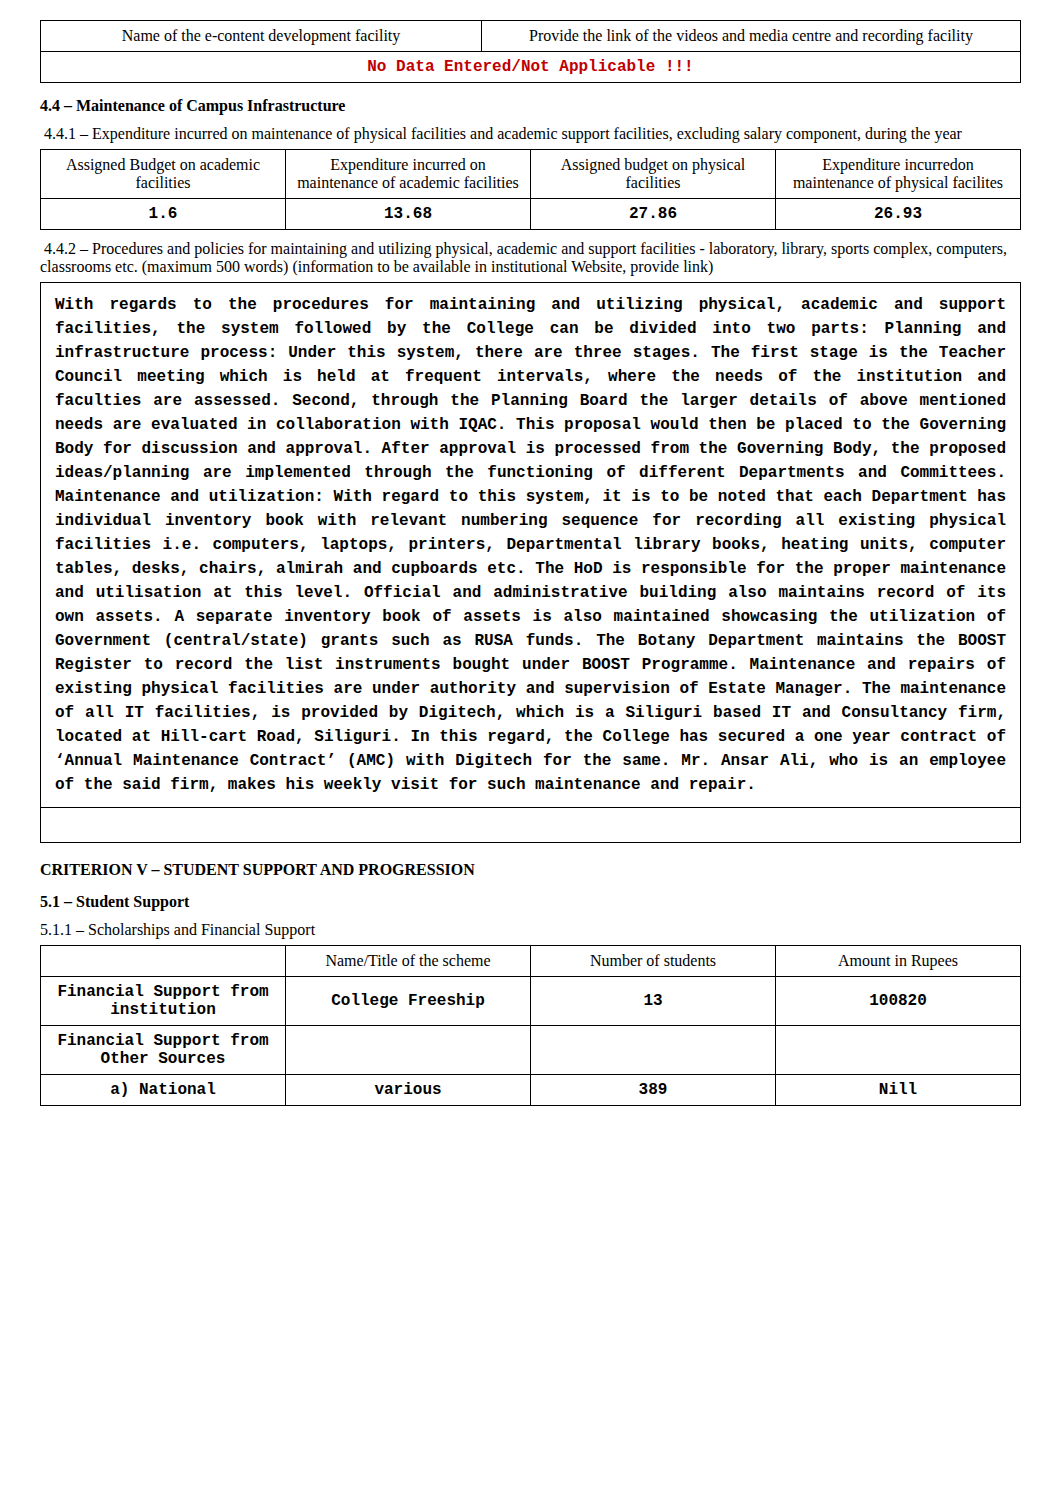| Name of the e-content development facility | Provide the link of the videos and media centre and recording facility |
| No Data Entered/Not Applicable !!! |
4.4 – Maintenance of Campus Infrastructure
4.4.1 – Expenditure incurred on maintenance of physical facilities and academic support facilities, excluding salary component, during the year
| Assigned Budget on academic facilities | Expenditure incurred on maintenance of academic facilities | Assigned budget on physical facilities | Expenditure incurredon maintenance of physical facilites |
| 1.6 | 13.68 | 27.86 | 26.93 |
4.4.2 – Procedures and policies for maintaining and utilizing physical, academic and support facilities - laboratory, library, sports complex, computers, classrooms etc. (maximum 500 words) (information to be available in institutional Website, provide link)
| With regards to the procedures for maintaining and utilizing physical, academic and support facilities, the system followed by the College can be divided into two parts: Planning and infrastructure process: Under this system, there are three stages. The first stage is the Teacher Council meeting which is held at frequent intervals, where the needs of the institution and faculties are assessed. Second, through the Planning Board the larger details of above mentioned needs are evaluated in collaboration with IQAC. This proposal would then be placed to the Governing Body for discussion and approval. After approval is processed from the Governing Body, the proposed ideas/planning are implemented through the functioning of different Departments and Committees. Maintenance and utilization: With regard to this system, it is to be noted that each Department has individual inventory book with relevant numbering sequence for recording all existing physical facilities i.e. computers, laptops, printers, Departmental library books, heating units, computer tables, desks, chairs, almirah and cupboards etc. The HoD is responsible for the proper maintenance and utilisation at this level. Official and administrative building also maintains record of its own assets. A separate inventory book of assets is also maintained showcasing the utilization of Government (central/state) grants such as RUSA funds. The Botany Department maintains the BOOST Register to record the list instruments bought under BOOST Programme. Maintenance and repairs of existing physical facilities are under authority and supervision of Estate Manager. The maintenance of all IT facilities, is provided by Digitech, which is a Siliguri based IT and Consultancy firm, located at Hill-cart Road, Siliguri. In this regard, the College has secured a one year contract of ‘Annual Maintenance Contract’ (AMC) with Digitech for the same. Mr. Ansar Ali, who is an employee of the said firm, makes his weekly visit for such maintenance and repair. |
CRITERION V – STUDENT SUPPORT AND PROGRESSION
5.1 – Student Support
5.1.1 – Scholarships and Financial Support
| | Name/Title of the scheme | Number of students | Amount in Rupees |
| Financial Support from institution | College Freeship | 13 | 100820 |
| Financial Support from Other Sources | | | |
| a) National | various | 389 | Nill |